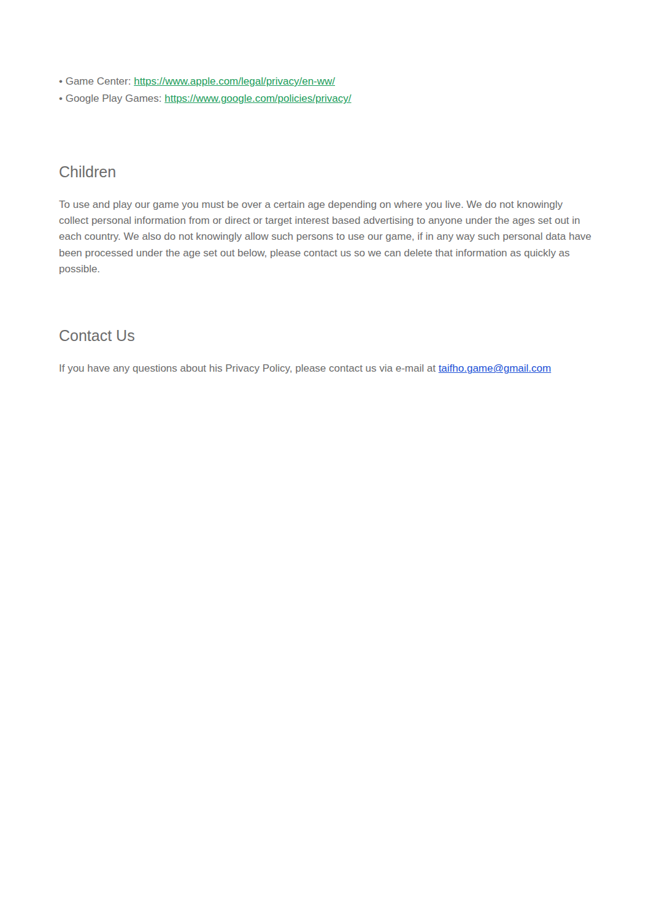Game Center: https://www.apple.com/legal/privacy/en-ww/
Google Play Games: https://www.google.com/policies/privacy/
Children
To use and play our game you must be over a certain age depending on where you live. We do not knowingly collect personal information from or direct or target interest based advertising to anyone under the ages set out in each country. We also do not knowingly allow such persons to use our game, if in any way such personal data have been processed under the age set out below, please contact us so we can delete that information as quickly as possible.
Contact Us
If you have any questions about his Privacy Policy, please contact us via e-mail at taifho.game@gmail.com